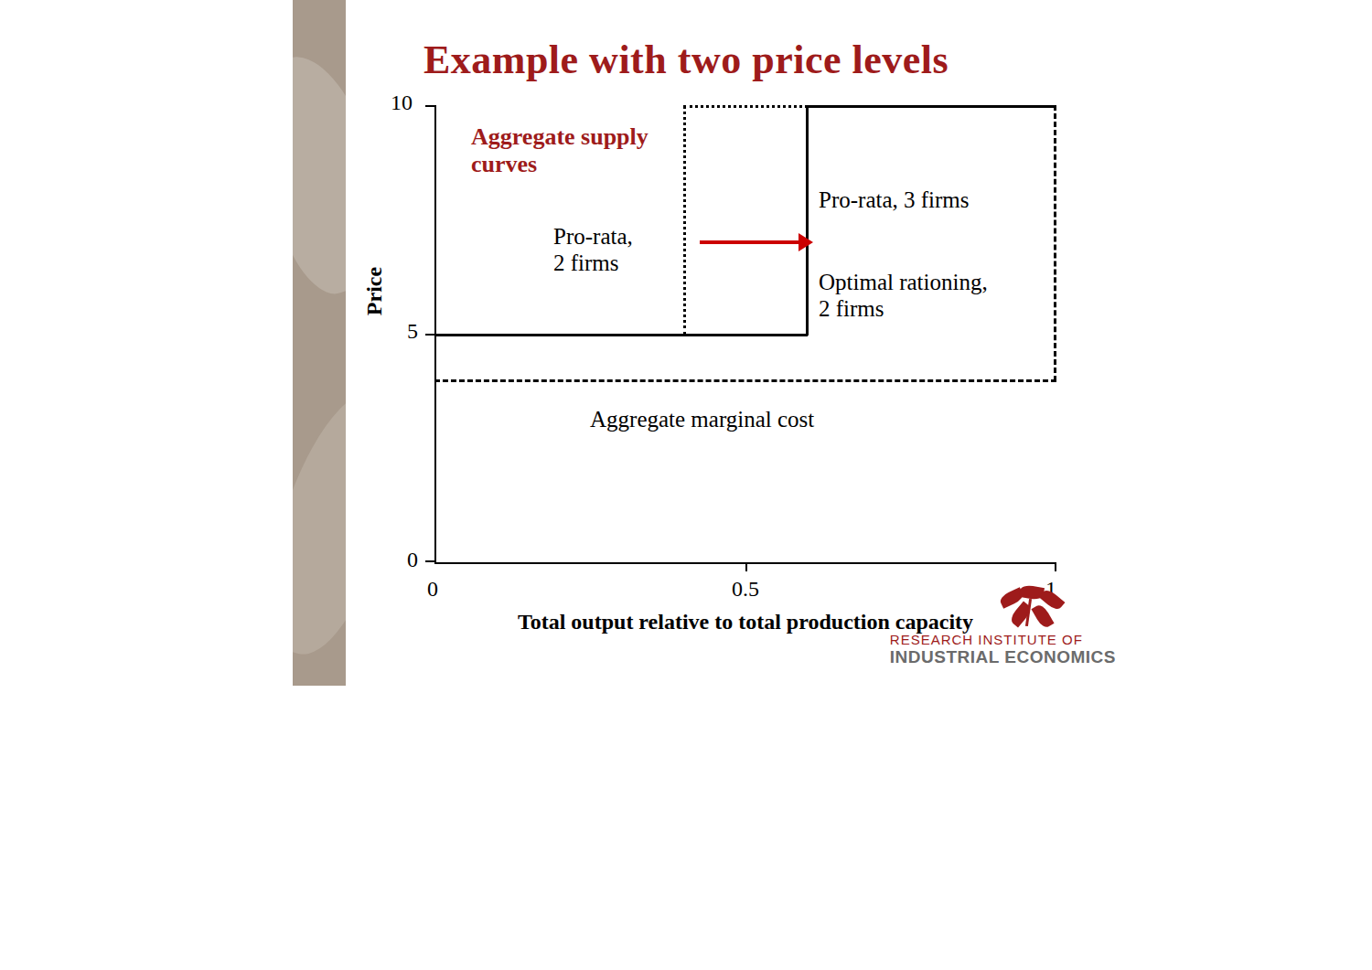Example with two price levels
10
5
0
0
0.5
1
Price
Total output relative to total production capacity
Aggregate supply
curves
Pro-rata,
2 firms
Pro-rata, 3 firms
Optimal rationing,
2 firms
Aggregate marginal cost
RESEARCH INSTITUTE OF
INDUSTRIAL ECONOMICS